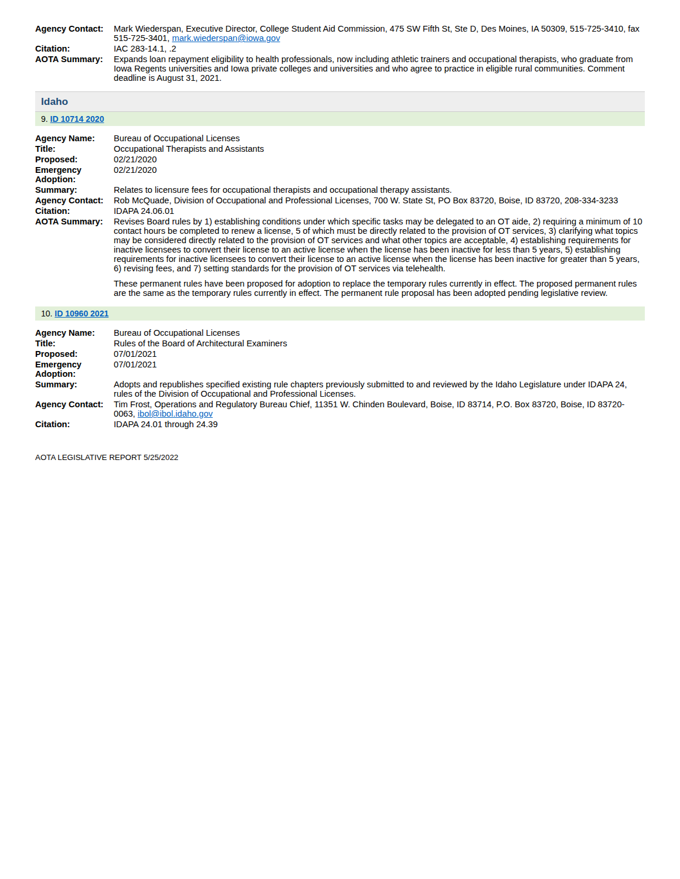| Agency Contact: | Mark Wiederspan, Executive Director, College Student Aid Commission, 475 SW Fifth St, Ste D, Des Moines, IA 50309, 515-725-3410, fax 515-725-3401, mark.wiederspan@iowa.gov |
| Citation: | IAC 283-14.1, .2 |
| AOTA Summary: | Expands loan repayment eligibility to health professionals, now including athletic trainers and occupational therapists, who graduate from Iowa Regents universities and Iowa private colleges and universities and who agree to practice in eligible rural communities. Comment deadline is August 31, 2021. |
Idaho
9. ID 10714 2020
| Agency Name: | Bureau of Occupational Licenses |
| Title: | Occupational Therapists and Assistants |
| Proposed: | 02/21/2020 |
| Emergency Adoption: | 02/21/2020 |
| Summary: | Relates to licensure fees for occupational therapists and occupational therapy assistants. |
| Agency Contact: | Rob McQuade, Division of Occupational and Professional Licenses, 700 W. State St, PO Box 83720, Boise, ID 83720, 208-334-3233 |
| Citation: | IDAPA 24.06.01 |
| AOTA Summary: | Revises Board rules by 1) establishing conditions under which specific tasks may be delegated to an OT aide, 2) requiring a minimum of 10 contact hours be completed to renew a license, 5 of which must be directly related to the provision of OT services, 3) clarifying what topics may be considered directly related to the provision of OT services and what other topics are acceptable, 4) establishing requirements for inactive licensees to convert their license to an active license when the license has been inactive for less than 5 years, 5) establishing requirements for inactive licensees to convert their license to an active license when the license has been inactive for greater than 5 years, 6) revising fees, and 7) setting standards for the provision of OT services via telehealth. These permanent rules have been proposed for adoption to replace the temporary rules currently in effect. The proposed permanent rules are the same as the temporary rules currently in effect. The permanent rule proposal has been adopted pending legislative review. |
10. ID 10960 2021
| Agency Name: | Bureau of Occupational Licenses |
| Title: | Rules of the Board of Architectural Examiners |
| Proposed: | 07/01/2021 |
| Emergency Adoption: | 07/01/2021 |
| Summary: | Adopts and republishes specified existing rule chapters previously submitted to and reviewed by the Idaho Legislature under IDAPA 24, rules of the Division of Occupational and Professional Licenses. |
| Agency Contact: | Tim Frost, Operations and Regulatory Bureau Chief, 11351 W. Chinden Boulevard, Boise, ID 83714, P.O. Box 83720, Boise, ID 83720-0063, ibol@ibol.idaho.gov |
| Citation: | IDAPA 24.01 through 24.39 |
AOTA LEGISLATIVE REPORT 5/25/2022